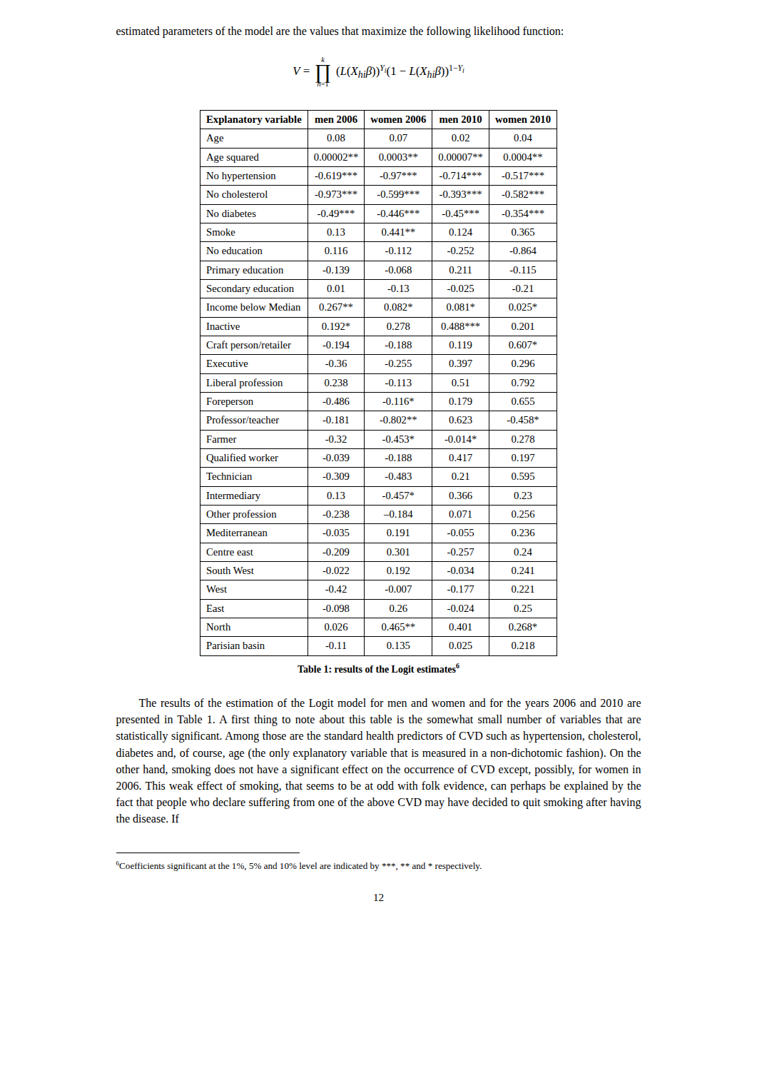estimated parameters of the model are the values that maximize the following likelihood function:
V = k ∏ h=1 (L(Xhiβ))Yi(1 − L(Xhiβ))1−Yi
Table 1: results of the Logit estimates 6
| Explanatory variable | men 2006 | women 2006 | men 2010 | women 2010 |
| --- | --- | --- | --- | --- |
| Age | 0.08 | 0.07 | 0.02 | 0.04 |
| Age squared | 0.00002** | 0.0003** | 0.00007** | 0.0004** |
| No hypertension | -0.619*** | -0.97*** | -0.714*** | -0.517*** |
| No cholesterol | -0.973*** | -0.599*** | -0.393*** | -0.582*** |
| No diabetes | -0.49*** | -0.446*** | -0.45*** | -0.354*** |
| Smoke | 0.13 | 0.441** | 0.124 | 0.365 |
| No education | 0.116 | -0.112 | -0.252 | -0.864 |
| Primary education | -0.139 | -0.068 | 0.211 | -0.115 |
| Secondary education | 0.01 | -0.13 | -0.025 | -0.21 |
| Income below Median | 0.267** | 0.082* | 0.081* | 0.025* |
| Inactive | 0.192* | 0.278 | 0.488*** | 0.201 |
| Craft person/retailer | -0.194 | -0.188 | 0.119 | 0.607* |
| Executive | -0.36 | -0.255 | 0.397 | 0.296 |
| Liberal profession | 0.238 | -0.113 | 0.51 | 0.792 |
| Foreperson | -0.486 | -0.116* | 0.179 | 0.655 |
| Professor/teacher | -0.181 | -0.802** | 0.623 | -0.458* |
| Farmer | -0.32 | -0.453* | -0.014* | 0.278 |
| Qualified worker | -0.039 | -0.188 | 0.417 | 0.197 |
| Technician | -0.309 | -0.483 | 0.21 | 0.595 |
| Intermediary | 0.13 | -0.457* | 0.366 | 0.23 |
| Other profession | -0.238 | –0.184 | 0.071 | 0.256 |
| Mediterranean | -0.035 | 0.191 | -0.055 | 0.236 |
| Centre east | -0.209 | 0.301 | -0.257 | 0.24 |
| South West | -0.022 | 0.192 | -0.034 | 0.241 |
| West | -0.42 | -0.007 | -0.177 | 0.221 |
| East | -0.098 | 0.26 | -0.024 | 0.25 |
| North | 0.026 | 0.465** | 0.401 | 0.268* |
| Parisian basin | -0.11 | 0.135 | 0.025 | 0.218 |
The results of the estimation of the Logit model for men and women and for the years 2006 and 2010 are presented in Table 1. A first thing to note about this table is the somewhat small number of variables that are statistically significant. Among those are the standard health predictors of CVD such as hypertension, cholesterol, diabetes and, of course, age (the only explanatory variable that is measured in a non-dichotomic fashion). On the other hand, smoking does not have a significant effect on the occurrence of CVD except, possibly, for women in 2006. This weak effect of smoking, that seems to be at odd with folk evidence, can perhaps be explained by the fact that people who declare suffering from one of the above CVD may have decided to quit smoking after having the disease. If
6Coefficients significant at the 1%, 5% and 10% level are indicated by ***, ** and * respectively.
12